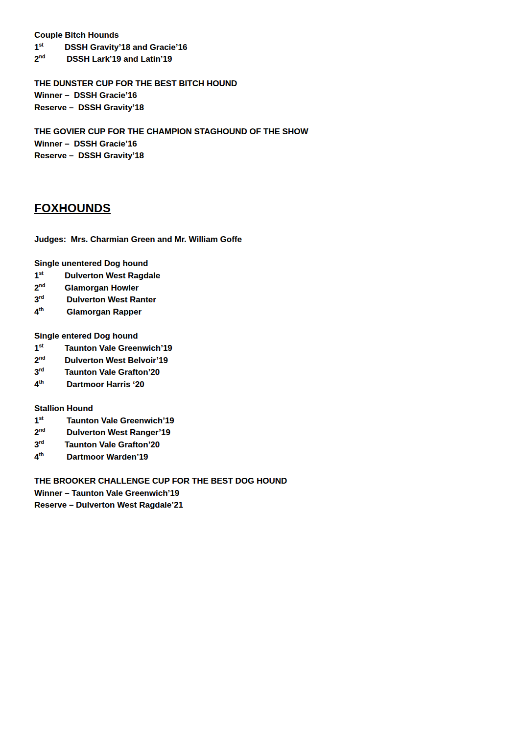Couple Bitch Hounds
1st DSSH Gravity’18 and Gracie’16
2nd DSSH Lark’19 and Latin’19
THE DUNSTER CUP FOR THE BEST BITCH HOUND
Winner – DSSH Gracie’16
Reserve – DSSH Gravity’18
THE GOVIER CUP FOR THE CHAMPION STAGHOUND OF THE SHOW
Winner – DSSH Gracie’16
Reserve – DSSH Gravity’18
FOXHOUNDS
Judges: Mrs. Charmian Green and Mr. William Goffe
Single unentered Dog hound
1st Dulverton West Ragdale
2nd Glamorgan Howler
3rd Dulverton West Ranter
4th Glamorgan Rapper
Single entered Dog hound
1st Taunton Vale Greenwich’19
2nd Dulverton West Belvoir’19
3rd Taunton Vale Grafton’20
4th Dartmoor Harris ‘20
Stallion Hound
1st Taunton Vale Greenwich’19
2nd Dulverton West Ranger’19
3rd Taunton Vale Grafton’20
4th Dartmoor Warden’19
THE BROOKER CHALLENGE CUP FOR THE BEST DOG HOUND
Winner – Taunton Vale Greenwich’19
Reserve – Dulverton West Ragdale’21